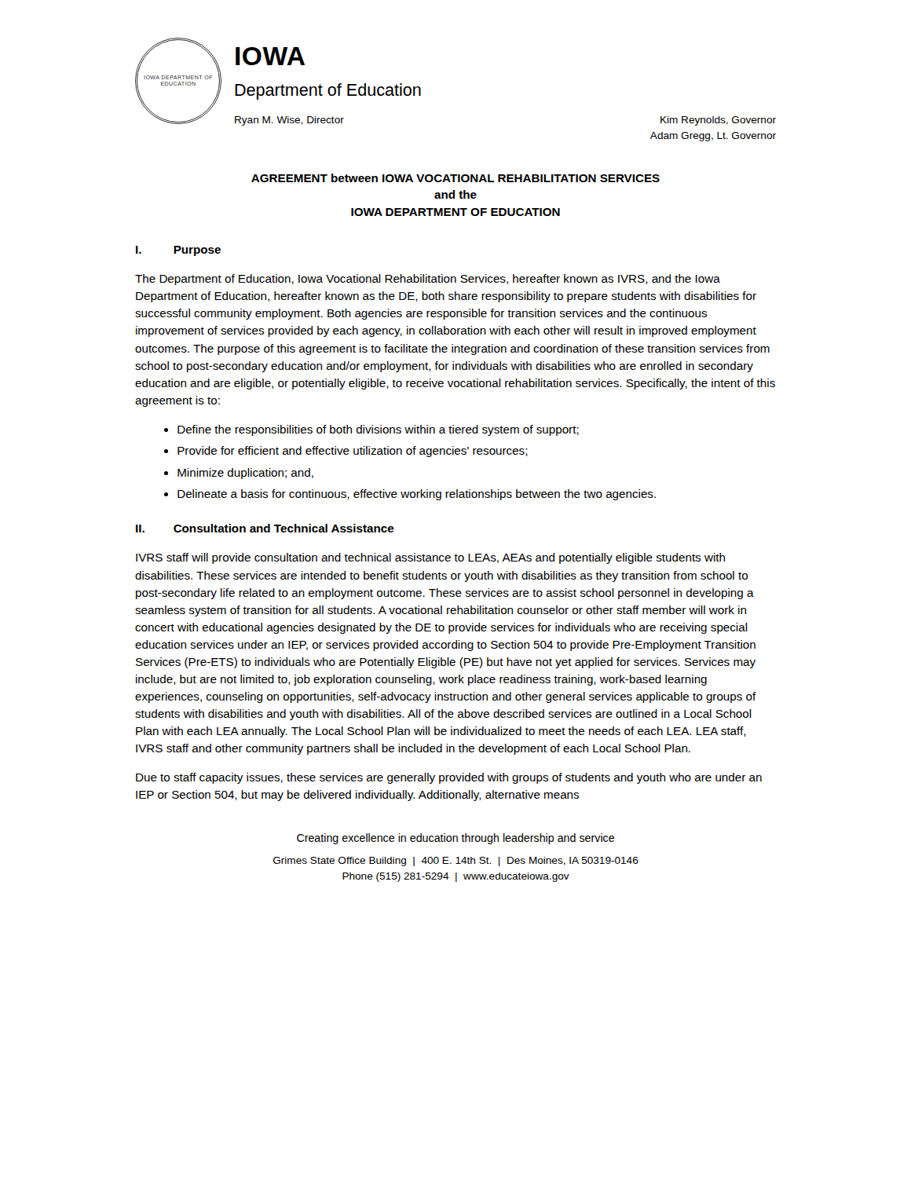Iowa Department of Education
IOWA
Department of Education
Ryan M. Wise, Director
Kim Reynolds, Governor
Adam Gregg, Lt. Governor
AGREEMENT between IOWA VOCATIONAL REHABILITATION SERVICES
and the
IOWA DEPARTMENT OF EDUCATION
I. Purpose
The Department of Education, Iowa Vocational Rehabilitation Services, hereafter known as IVRS, and the Iowa Department of Education, hereafter known as the DE, both share responsibility to prepare students with disabilities for successful community employment. Both agencies are responsible for transition services and the continuous improvement of services provided by each agency, in collaboration with each other will result in improved employment outcomes. The purpose of this agreement is to facilitate the integration and coordination of these transition services from school to post-secondary education and/or employment, for individuals with disabilities who are enrolled in secondary education and are eligible, or potentially eligible, to receive vocational rehabilitation services. Specifically, the intent of this agreement is to:
Define the responsibilities of both divisions within a tiered system of support;
Provide for efficient and effective utilization of agencies' resources;
Minimize duplication; and,
Delineate a basis for continuous, effective working relationships between the two agencies.
II. Consultation and Technical Assistance
IVRS staff will provide consultation and technical assistance to LEAs, AEAs and potentially eligible students with disabilities. These services are intended to benefit students or youth with disabilities as they transition from school to post-secondary life related to an employment outcome. These services are to assist school personnel in developing a seamless system of transition for all students. A vocational rehabilitation counselor or other staff member will work in concert with educational agencies designated by the DE to provide services for individuals who are receiving special education services under an IEP, or services provided according to Section 504 to provide Pre-Employment Transition Services (Pre-ETS) to individuals who are Potentially Eligible (PE) but have not yet applied for services. Services may include, but are not limited to, job exploration counseling, work place readiness training, work-based learning experiences, counseling on opportunities, self-advocacy instruction and other general services applicable to groups of students with disabilities and youth with disabilities. All of the above described services are outlined in a Local School Plan with each LEA annually. The Local School Plan will be individualized to meet the needs of each LEA. LEA staff, IVRS staff and other community partners shall be included in the development of each Local School Plan.
Due to staff capacity issues, these services are generally provided with groups of students and youth who are under an IEP or Section 504, but may be delivered individually. Additionally, alternative means
Creating excellence in education through leadership and service
Grimes State Office Building | 400 E. 14th St. | Des Moines, IA 50319-0146
Phone (515) 281-5294 | www.educateiowa.gov